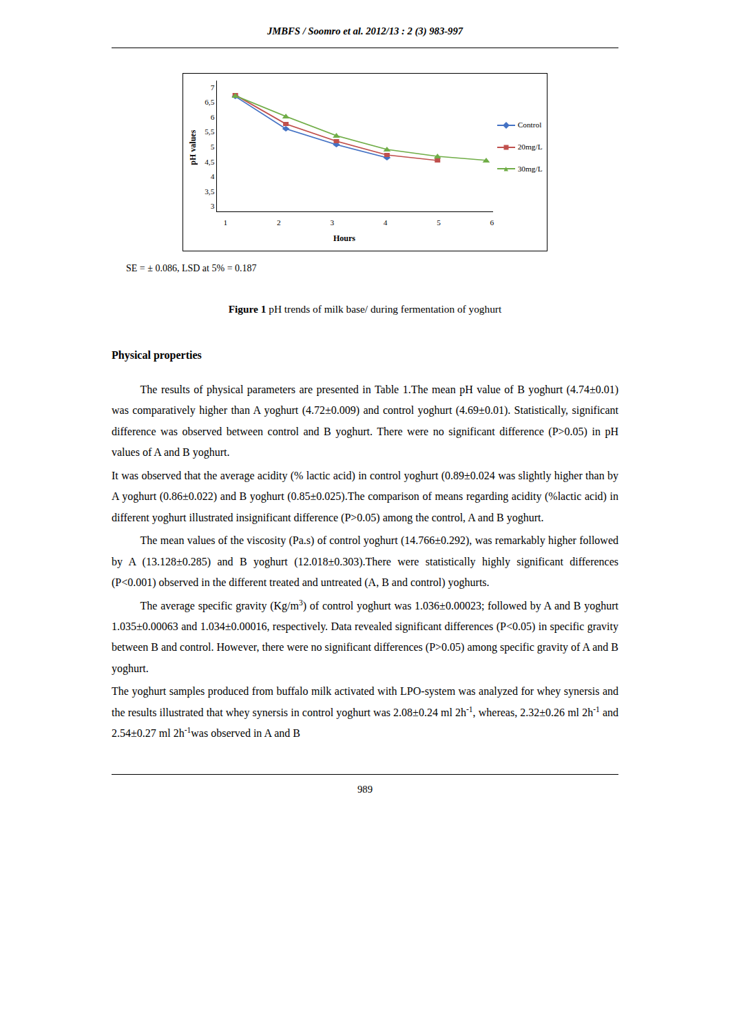JMBFS / Soomro et al. 2012/13 : 2 (3) 983-997
pH values
7 6,5 6 5,5 5 4,5 4 3,5 3
Control
20mg/L
30mg/L
123456
Hours
SE = ± 0.086, LSD at 5% = 0.187
Figure 1 pH trends of milk base/ during fermentation of yoghurt
Physical properties
The results of physical parameters are presented in Table 1.The mean pH value of B yoghurt (4.74±0.01) was comparatively higher than A yoghurt (4.72±0.009) and control yoghurt (4.69±0.01). Statistically, significant difference was observed between control and B yoghurt. There were no significant difference (P>0.05) in pH values of A and B yoghurt.
It was observed that the average acidity (% lactic acid) in control yoghurt (0.89±0.024 was slightly higher than by A yoghurt (0.86±0.022) and B yoghurt (0.85±0.025).The comparison of means regarding acidity (%lactic acid) in different yoghurt illustrated insignificant difference (P>0.05) among the control, A and B yoghurt.
The mean values of the viscosity (Pa.s) of control yoghurt (14.766±0.292), was remarkably higher followed by A (13.128±0.285) and B yoghurt (12.018±0.303).There were statistically highly significant differences (P<0.001) observed in the different treated and untreated (A, B and control) yoghurts.
The average specific gravity (Kg/m3) of control yoghurt was 1.036±0.00023; followed by A and B yoghurt 1.035±0.00063 and 1.034±0.00016, respectively. Data revealed significant differences (P<0.05) in specific gravity between B and control. However, there were no significant differences (P>0.05) among specific gravity of A and B yoghurt.
The yoghurt samples produced from buffalo milk activated with LPO-system was analyzed for whey synersis and the results illustrated that whey synersis in control yoghurt was 2.08±0.24 ml 2h-1, whereas, 2.32±0.26 ml 2h-1 and 2.54±0.27 ml 2h-1was observed in A and B
989